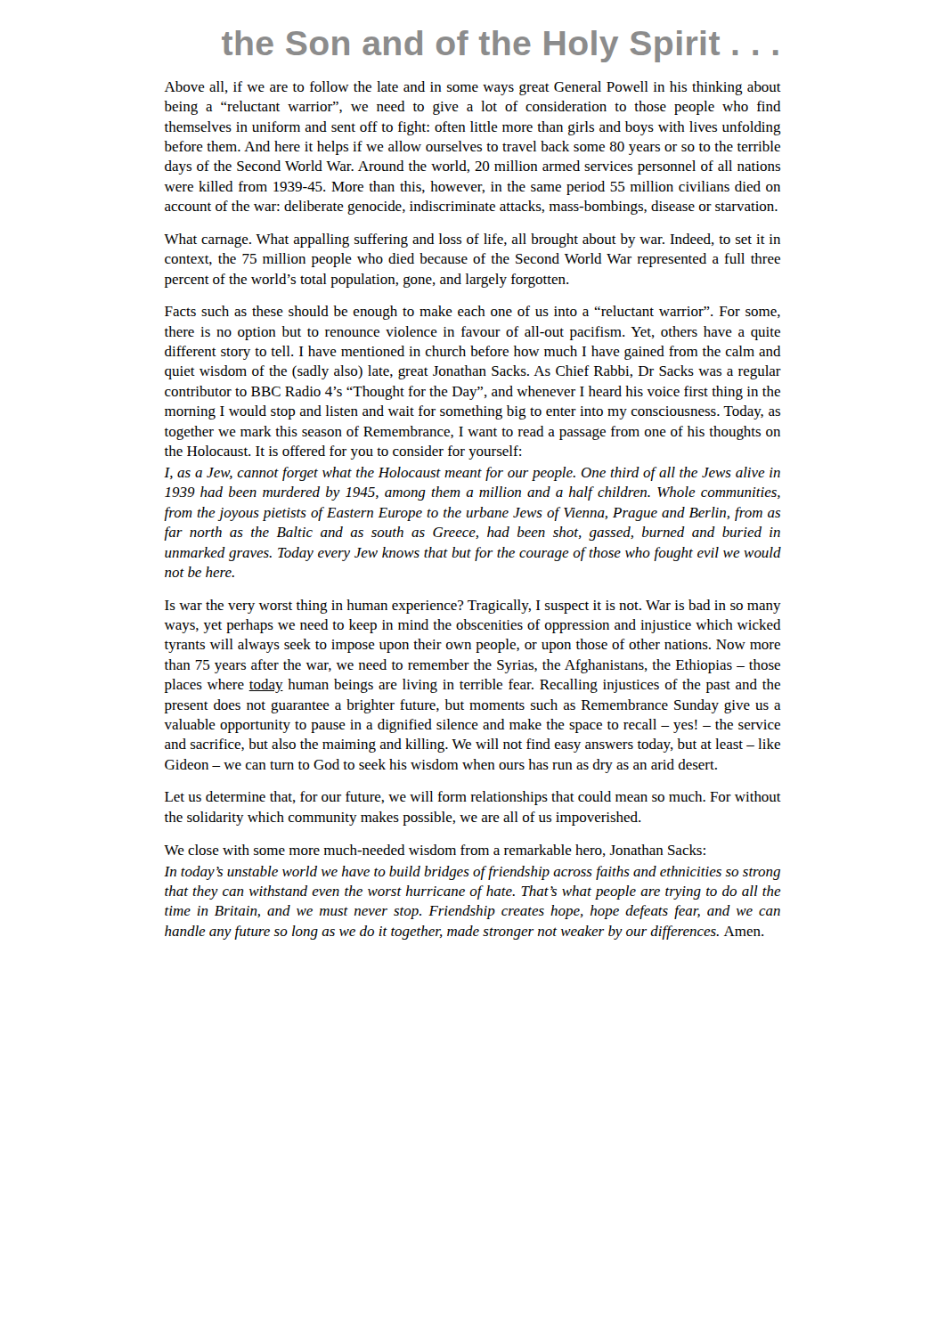the Son and of the Holy Spirit . . .
Above all, if we are to follow the late and in some ways great General Powell in his thinking about being a “reluctant warrior”, we need to give a lot of consideration to those people who find themselves in uniform and sent off to fight: often little more than girls and boys with lives unfolding before them. And here it helps if we allow ourselves to travel back some 80 years or so to the terrible days of the Second World War. Around the world, 20 million armed services personnel of all nations were killed from 1939-45. More than this, however, in the same period 55 million civilians died on account of the war: deliberate genocide, indiscriminate attacks, mass-bombings, disease or starvation.
What carnage. What appalling suffering and loss of life, all brought about by war. Indeed, to set it in context, the 75 million people who died because of the Second World War represented a full three percent of the world’s total population, gone, and largely forgotten.
Facts such as these should be enough to make each one of us into a “reluctant warrior”. For some, there is no option but to renounce violence in favour of all-out pacifism. Yet, others have a quite different story to tell. I have mentioned in church before how much I have gained from the calm and quiet wisdom of the (sadly also) late, great Jonathan Sacks. As Chief Rabbi, Dr Sacks was a regular contributor to BBC Radio 4’s “Thought for the Day”, and whenever I heard his voice first thing in the morning I would stop and listen and wait for something big to enter into my consciousness. Today, as together we mark this season of Remembrance, I want to read a passage from one of his thoughts on the Holocaust. It is offered for you to consider for yourself:
I, as a Jew, cannot forget what the Holocaust meant for our people. One third of all the Jews alive in 1939 had been murdered by 1945, among them a million and a half children. Whole communities, from the joyous pietists of Eastern Europe to the urbane Jews of Vienna, Prague and Berlin, from as far north as the Baltic and as south as Greece, had been shot, gassed, burned and buried in unmarked graves. Today every Jew knows that but for the courage of those who fought evil we would not be here.
Is war the very worst thing in human experience? Tragically, I suspect it is not. War is bad in so many ways, yet perhaps we need to keep in mind the obscenities of oppression and injustice which wicked tyrants will always seek to impose upon their own people, or upon those of other nations. Now more than 75 years after the war, we need to remember the Syrias, the Afghanistans, the Ethiopias – those places where today human beings are living in terrible fear. Recalling injustices of the past and the present does not guarantee a brighter future, but moments such as Remembrance Sunday give us a valuable opportunity to pause in a dignified silence and make the space to recall – yes! – the service and sacrifice, but also the maiming and killing. We will not find easy answers today, but at least – like Gideon – we can turn to God to seek his wisdom when ours has run as dry as an arid desert.
Let us determine that, for our future, we will form relationships that could mean so much. For without the solidarity which community makes possible, we are all of us impoverished.
We close with some more much-needed wisdom from a remarkable hero, Jonathan Sacks:
In today’s unstable world we have to build bridges of friendship across faiths and ethnicities so strong that they can withstand even the worst hurricane of hate. That’s what people are trying to do all the time in Britain, and we must never stop. Friendship creates hope, hope defeats fear, and we can handle any future so long as we do it together, made stronger not weaker by our differences. Amen.